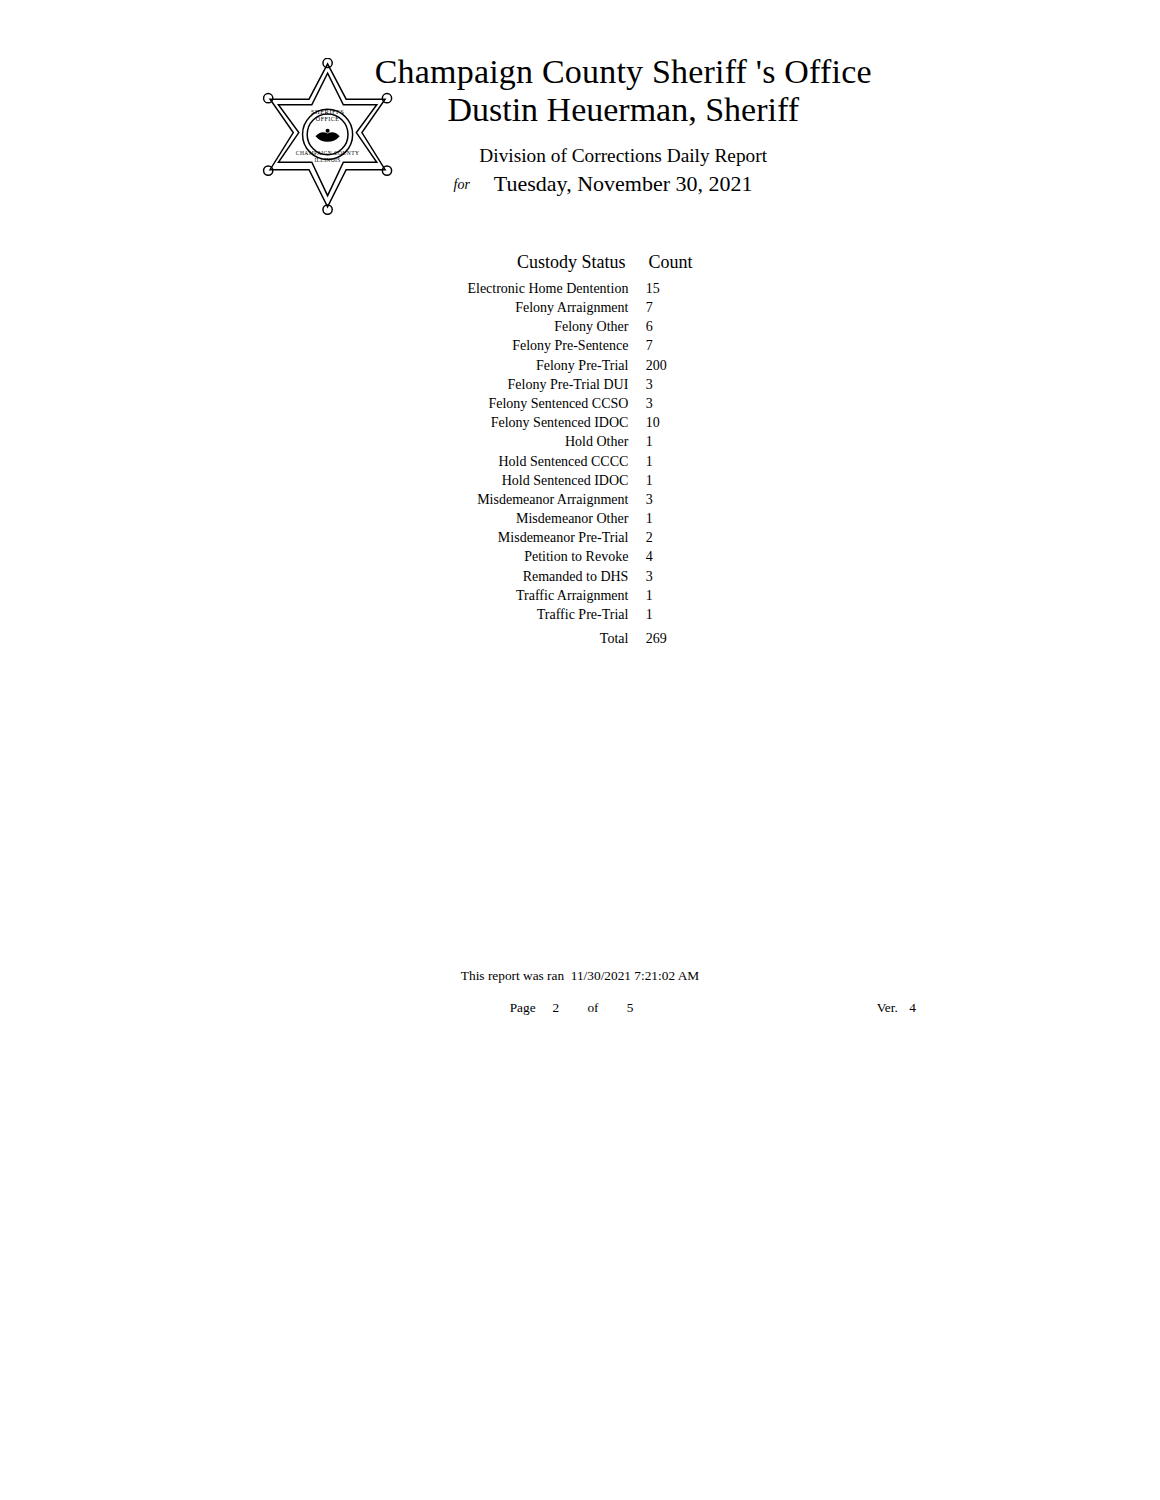SHERIFFS OFFICE CHAMPAIGN COUNTY ILLINOIS
Champaign County Sheriff 's Office
Dustin Heuerman, Sheriff
Division of Corrections Daily Report
for Tuesday, November 30, 2021
| Custody Status | Count |
| --- | --- |
| Electronic Home Dentention | 15 |
| Felony Arraignment | 7 |
| Felony Other | 6 |
| Felony Pre-Sentence | 7 |
| Felony Pre-Trial | 200 |
| Felony Pre-Trial DUI | 3 |
| Felony Sentenced CCSO | 3 |
| Felony Sentenced IDOC | 10 |
| Hold Other | 1 |
| Hold Sentenced CCCC | 1 |
| Hold Sentenced IDOC | 1 |
| Misdemeanor Arraignment | 3 |
| Misdemeanor Other | 1 |
| Misdemeanor Pre-Trial | 2 |
| Petition to Revoke | 4 |
| Remanded to DHS | 3 |
| Traffic Arraignment | 1 |
| Traffic Pre-Trial | 1 |
| Total | 269 |
This report was ran 11/30/2021 7:21:02 AM
Page2 of 5 Ver.4